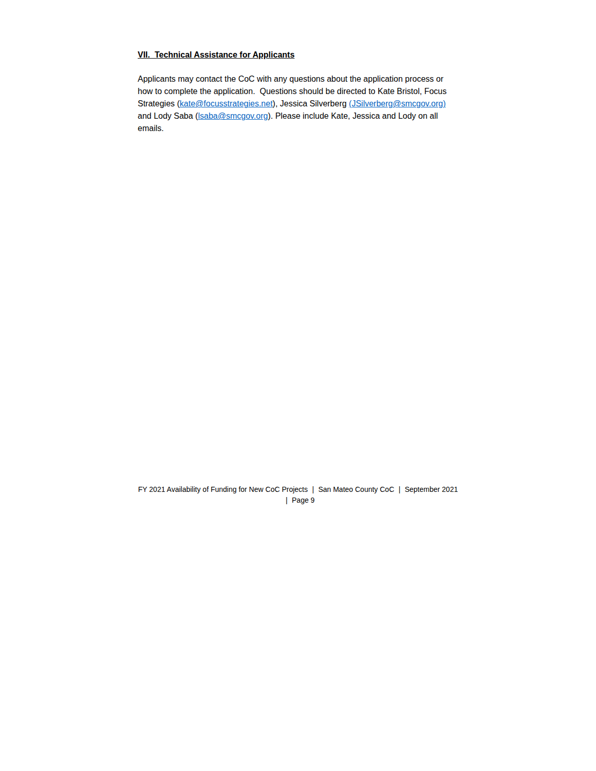VII. Technical Assistance for Applicants
Applicants may contact the CoC with any questions about the application process or how to complete the application. Questions should be directed to Kate Bristol, Focus Strategies (kate@focusstrategies.net), Jessica Silverberg (JSilverberg@smcgov.org) and Lody Saba (lsaba@smcgov.org). Please include Kate, Jessica and Lody on all emails.
FY 2021 Availability of Funding for New CoC Projects|San Mateo County CoC|September 2021|Page 9